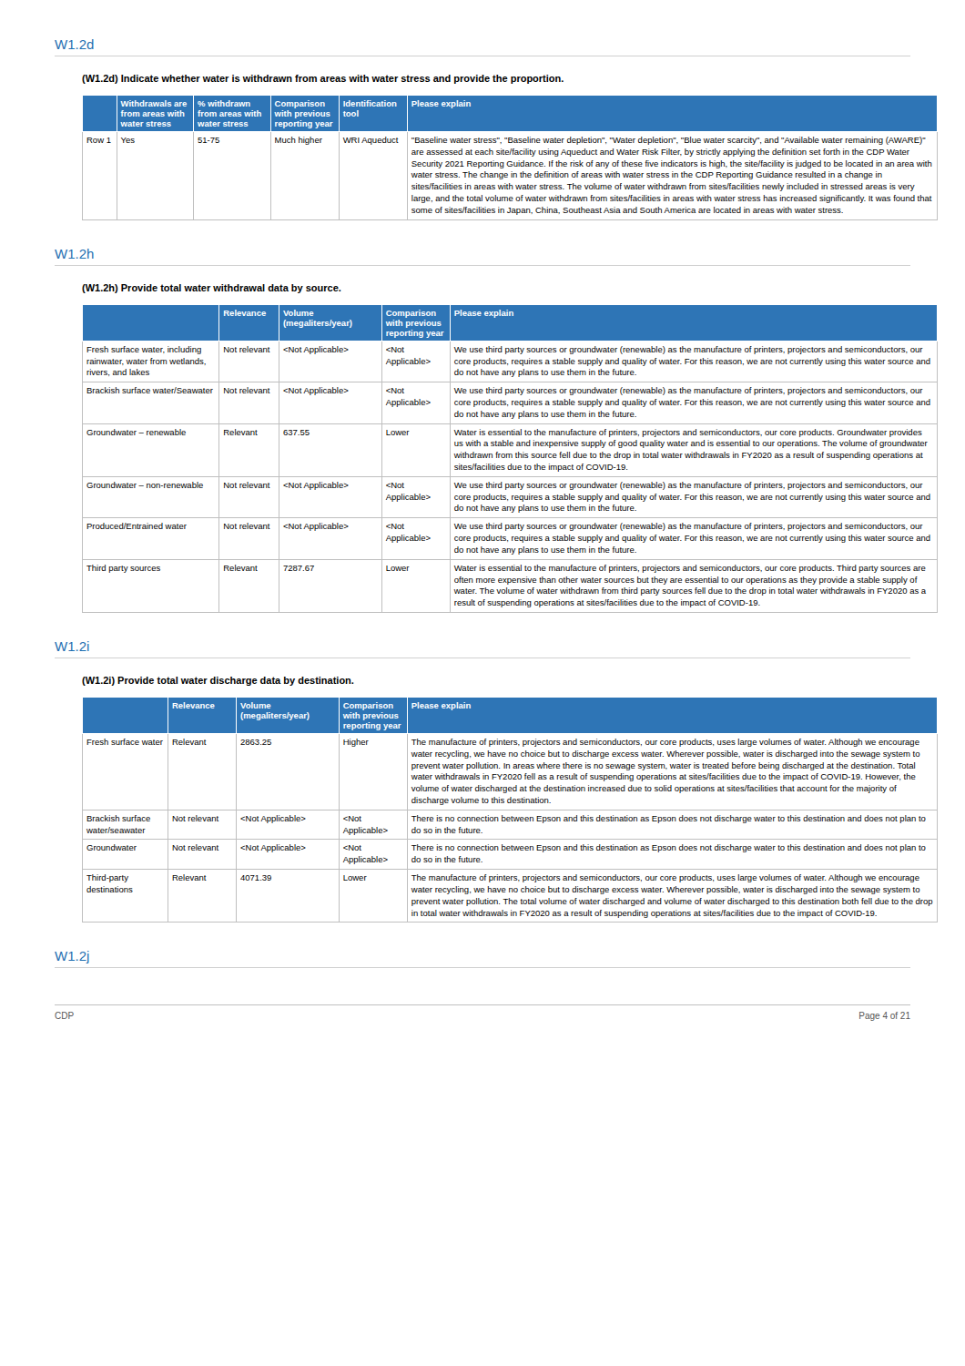W1.2d
(W1.2d) Indicate whether water is withdrawn from areas with water stress and provide the proportion.
| | Withdrawals are from areas with water stress | % withdrawn from areas with water stress | Comparison with previous reporting year | Identification tool | Please explain |
| --- | --- | --- | --- | --- | --- |
| Row 1 | Yes | 51-75 | Much higher | WRI Aqueduct | "Baseline water stress", "Baseline water depletion", "Water depletion", "Blue water scarcity", and "Available water remaining (AWARE)" are assessed at each site/facility using Aqueduct and Water Risk Filter, by strictly applying the definition set forth in the CDP Water Security 2021 Reporting Guidance. If the risk of any of these five indicators is high, the site/facility is judged to be located in an area with water stress. The change in the definition of areas with water stress in the CDP Reporting Guidance resulted in a change in sites/facilities in areas with water stress. The volume of water withdrawn from sites/facilities newly included in stressed areas is very large, and the total volume of water withdrawn from sites/facilities in areas with water stress has increased significantly. It was found that some of sites/facilities in Japan, China, Southeast Asia and South America are located in areas with water stress. |
W1.2h
(W1.2h) Provide total water withdrawal data by source.
| | Relevance | Volume (megaliters/year) | Comparison with previous reporting year | Please explain |
| --- | --- | --- | --- | --- |
| Fresh surface water, including rainwater, water from wetlands, rivers, and lakes | Not relevant | <Not Applicable> | <Not Applicable> | We use third party sources or groundwater (renewable) as the manufacture of printers, projectors and semiconductors, our core products, requires a stable supply and quality of water. For this reason, we are not currently using this water source and do not have any plans to use them in the future. |
| Brackish surface water/Seawater | Not relevant | <Not Applicable> | <Not Applicable> | We use third party sources or groundwater (renewable) as the manufacture of printers, projectors and semiconductors, our core products, requires a stable supply and quality of water. For this reason, we are not currently using this water source and do not have any plans to use them in the future. |
| Groundwater – renewable | Relevant | 637.55 | Lower | Water is essential to the manufacture of printers, projectors and semiconductors, our core products. Groundwater provides us with a stable and inexpensive supply of good quality water and is essential to our operations. The volume of groundwater withdrawn from this source fell due to the drop in total water withdrawals in FY2020 as a result of suspending operations at sites/facilities due to the impact of COVID-19. |
| Groundwater – non-renewable | Not relevant | <Not Applicable> | <Not Applicable> | We use third party sources or groundwater (renewable) as the manufacture of printers, projectors and semiconductors, our core products, requires a stable supply and quality of water. For this reason, we are not currently using this water source and do not have any plans to use them in the future. |
| Produced/Entrained water | Not relevant | <Not Applicable> | <Not Applicable> | We use third party sources or groundwater (renewable) as the manufacture of printers, projectors and semiconductors, our core products, requires a stable supply and quality of water. For this reason, we are not currently using this water source and do not have any plans to use them in the future. |
| Third party sources | Relevant | 7287.67 | Lower | Water is essential to the manufacture of printers, projectors and semiconductors, our core products. Third party sources are often more expensive than other water sources but they are essential to our operations as they provide a stable supply of water. The volume of water withdrawn from third party sources fell due to the drop in total water withdrawals in FY2020 as a result of suspending operations at sites/facilities due to the impact of COVID-19. |
W1.2i
(W1.2i) Provide total water discharge data by destination.
| | Relevance | Volume (megaliters/year) | Comparison with previous reporting year | Please explain |
| --- | --- | --- | --- | --- |
| Fresh surface water | Relevant | 2863.25 | Higher | The manufacture of printers, projectors and semiconductors, our core products, uses large volumes of water. Although we encourage water recycling, we have no choice but to discharge excess water. Wherever possible, water is discharged into the sewage system to prevent water pollution. In areas where there is no sewage system, water is treated before being discharged at the destination. Total water withdrawals in FY2020 fell as a result of suspending operations at sites/facilities due to the impact of COVID-19. However, the volume of water discharged at the destination increased due to solid operations at sites/facilities that account for the majority of discharge volume to this destination. |
| Brackish surface water/seawater | Not relevant | <Not Applicable> | <Not Applicable> | There is no connection between Epson and this destination as Epson does not discharge water to this destination and does not plan to do so in the future. |
| Groundwater | Not relevant | <Not Applicable> | <Not Applicable> | There is no connection between Epson and this destination as Epson does not discharge water to this destination and does not plan to do so in the future. |
| Third-party destinations | Relevant | 4071.39 | Lower | The manufacture of printers, projectors and semiconductors, our core products, uses large volumes of water. Although we encourage water recycling, we have no choice but to discharge excess water. Wherever possible, water is discharged into the sewage system to prevent water pollution. The total volume of water discharged and volume of water discharged to this destination both fell due to the drop in total water withdrawals in FY2020 as a result of suspending operations at sites/facilities due to the impact of COVID-19. |
W1.2j
CDP Page 4 of 21